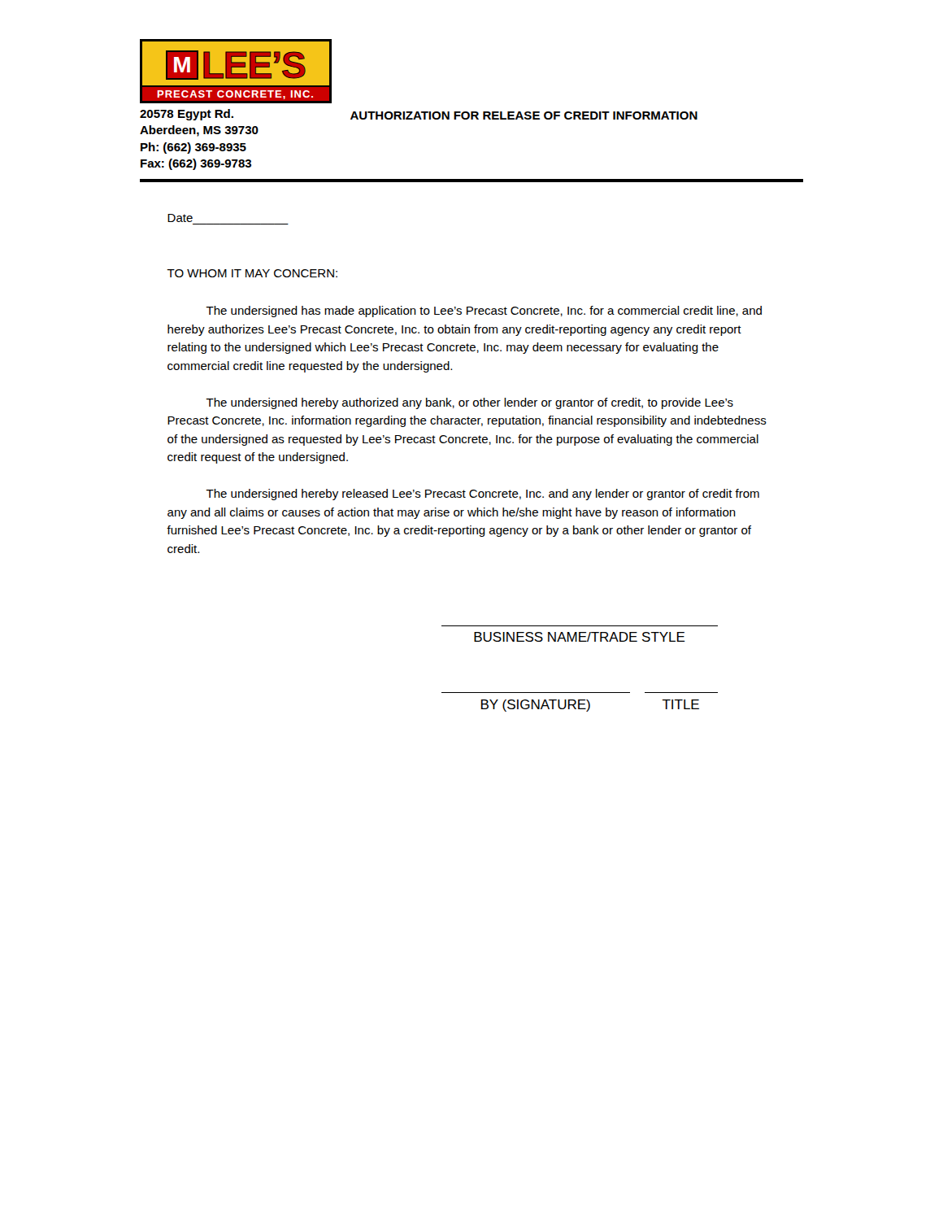M LEE’S
PRECAST CONCRETE, INC.
20578 Egypt Rd.
Aberdeen, MS 39730
Ph: (662) 369-8935
Fax: (662) 369-9783
AUTHORIZATION FOR RELEASE OF CREDIT INFORMATION
Date______________
TO WHOM IT MAY CONCERN:
The undersigned has made application to Lee’s Precast Concrete, Inc. for a commercial credit line, and hereby authorizes Lee’s Precast Concrete, Inc. to obtain from any credit-reporting agency any credit report relating to the undersigned which Lee’s Precast Concrete, Inc. may deem necessary for evaluating the commercial credit line requested by the undersigned.
The undersigned hereby authorized any bank, or other lender or grantor of credit, to provide Lee’s Precast Concrete, Inc. information regarding the character, reputation, financial responsibility and indebtedness of the undersigned as requested by Lee’s Precast Concrete, Inc. for the purpose of evaluating the commercial credit request of the undersigned.
The undersigned hereby released Lee’s Precast Concrete, Inc. and any lender or grantor of credit from any and all claims or causes of action that may arise or which he/she might have by reason of information furnished Lee’s Precast Concrete, Inc. by a credit-reporting agency or by a bank or other lender or grantor of credit.
BUSINESS NAME/TRADE STYLE
BY (SIGNATURE)
TITLE